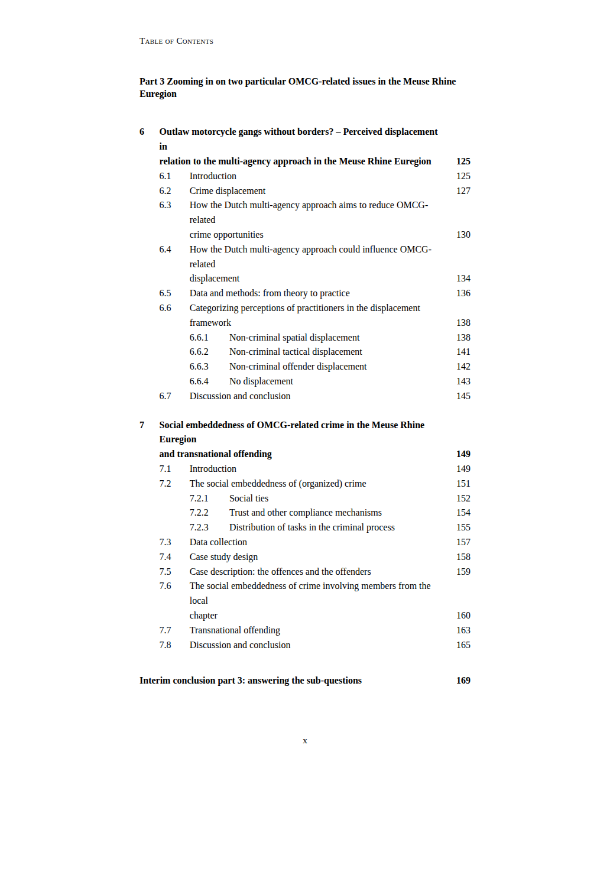Table of Contents
Part 3 Zooming in on two particular OMCG-related issues in the Meuse Rhine
Euregion
| 6 | Outlaw motorcycle gangs without borders? – Perceived displacement in | |
| | relation to the multi-agency approach in the Meuse Rhine Euregion | 125 |
| | 6.1 | Introduction | 125 |
| | 6.2 | Crime displacement | 127 |
| | 6.3 | How the Dutch multi-agency approach aims to reduce OMCG-related | |
| | | crime opportunities | 130 |
| | 6.4 | How the Dutch multi-agency approach could influence OMCG-related | |
| | | displacement | 134 |
| | 6.5 | Data and methods: from theory to practice | 136 |
| | 6.6 | Categorizing perceptions of practitioners in the displacement | |
| | | framework | 138 |
| | | 6.6.1 | Non-criminal spatial displacement | 138 |
| | | 6.6.2 | Non-criminal tactical displacement | 141 |
| | | 6.6.3 | Non-criminal offender displacement | 142 |
| | | 6.6.4 | No displacement | 143 |
| | 6.7 | Discussion and conclusion | 145 |
| 7 | Social embeddedness of OMCG-related crime in the Meuse Rhine Euregion | |
| | and transnational offending | 149 |
| | 7.1 | Introduction | 149 |
| | 7.2 | The social embeddedness of (organized) crime | 151 |
| | | 7.2.1 | Social ties | 152 |
| | | 7.2.2 | Trust and other compliance mechanisms | 154 |
| | | 7.2.3 | Distribution of tasks in the criminal process | 155 |
| | 7.3 | Data collection | 157 |
| | 7.4 | Case study design | 158 |
| | 7.5 | Case description: the offences and the offenders | 159 |
| | 7.6 | The social embeddedness of crime involving members from the local | |
| | | chapter | 160 |
| | 7.7 | Transnational offending | 163 |
| | 7.8 | Discussion and conclusion | 165 |
Interim conclusion part 3: answering the sub-questions 169
x